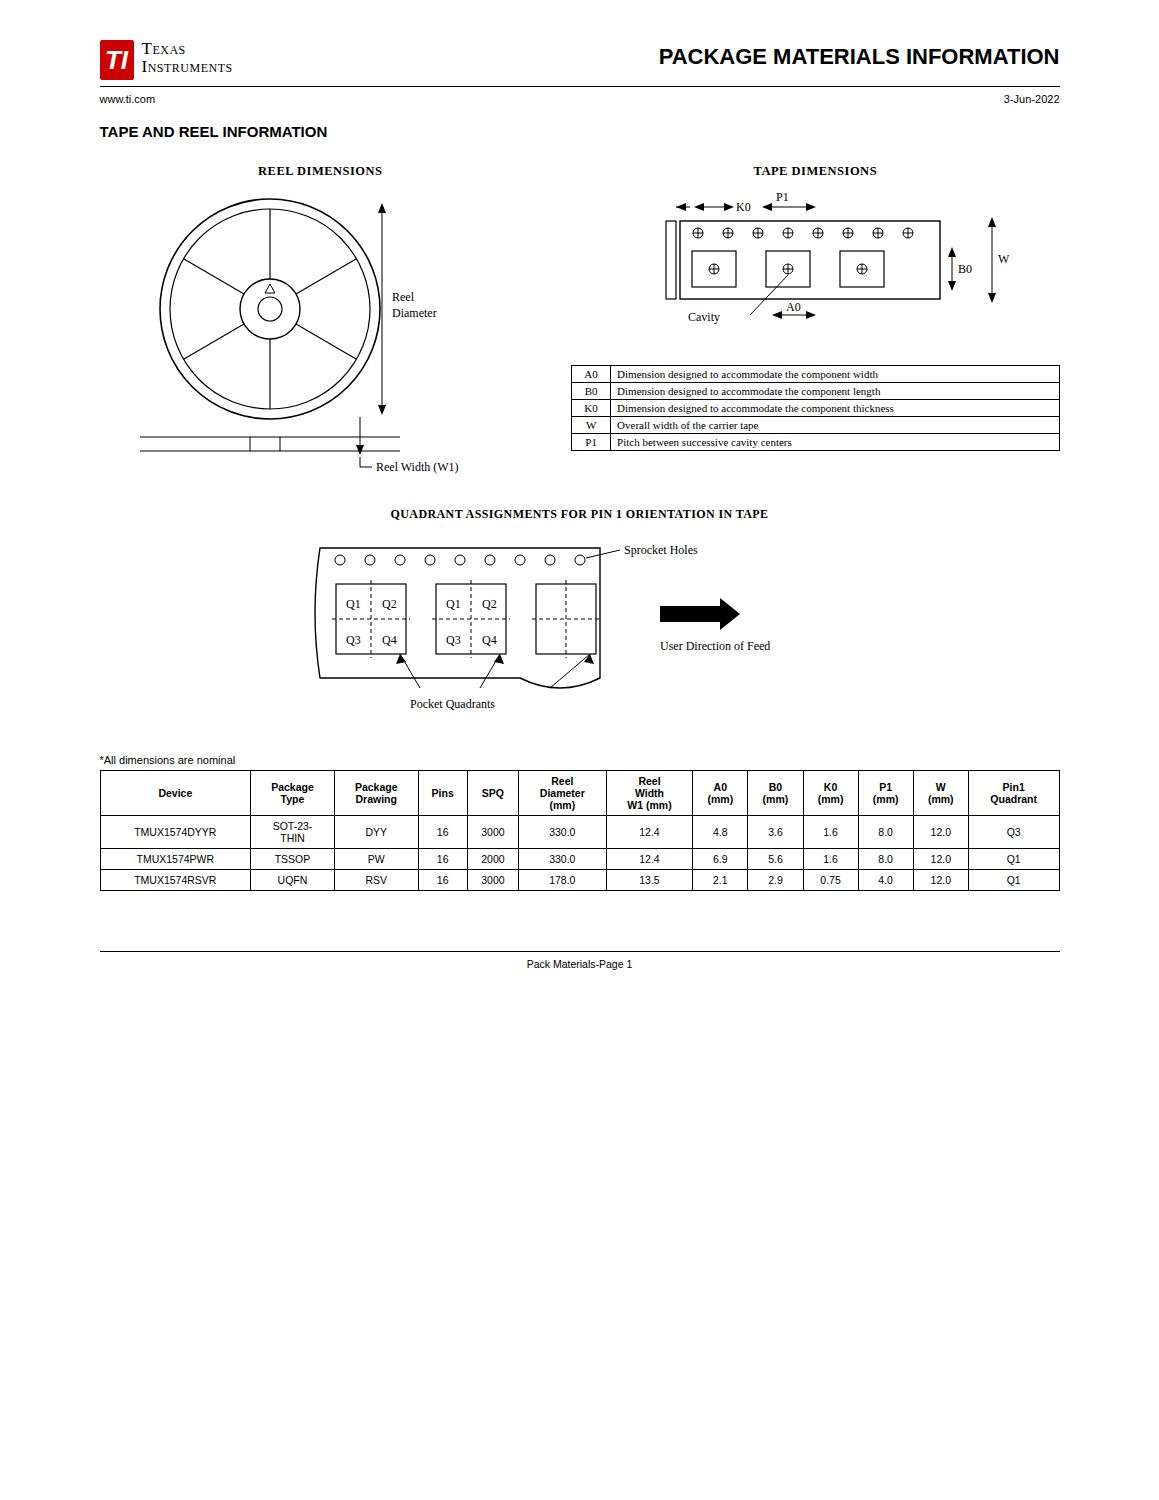TI
Texas Instruments
PACKAGE MATERIALS INFORMATION
www.ti.com 3-Jun-2022
TAPE AND REEL INFORMATION
REEL DIMENSIONS
Reel Diameter Reel Width (W1)
TAPE DIMENSIONS
K0 P1 B0 W Cavity A0
| A0 | Dimension designed to accommodate the component width |
| B0 | Dimension designed to accommodate the component length |
| K0 | Dimension designed to accommodate the component thickness |
| W | Overall width of the carrier tape |
| P1 | Pitch between successive cavity centers |
QUADRANT ASSIGNMENTS FOR PIN 1 ORIENTATION IN TAPE
Sprocket Holes Q1 Q2 Q3 Q4 Q1 Q2 Q3 Q4 Pocket Quadrants User Direction of Feed
*All dimensions are nominal
| Device | Package Type | Package Drawing | Pins | SPQ | Reel Diameter (mm) | Reel Width W1 (mm) | A0 (mm) | B0 (mm) | K0 (mm) | P1 (mm) | W (mm) | Pin1 Quadrant |
| --- | --- | --- | --- | --- | --- | --- | --- | --- | --- | --- | --- | --- |
| TMUX1574DYYR | SOT-23- THIN | DYY | 16 | 3000 | 330.0 | 12.4 | 4.8 | 3.6 | 1.6 | 8.0 | 12.0 | Q3 |
| TMUX1574PWR | TSSOP | PW | 16 | 2000 | 330.0 | 12.4 | 6.9 | 5.6 | 1.6 | 8.0 | 12.0 | Q1 |
| TMUX1574RSVR | UQFN | RSV | 16 | 3000 | 178.0 | 13.5 | 2.1 | 2.9 | 0.75 | 4.0 | 12.0 | Q1 |
Pack Materials-Page 1